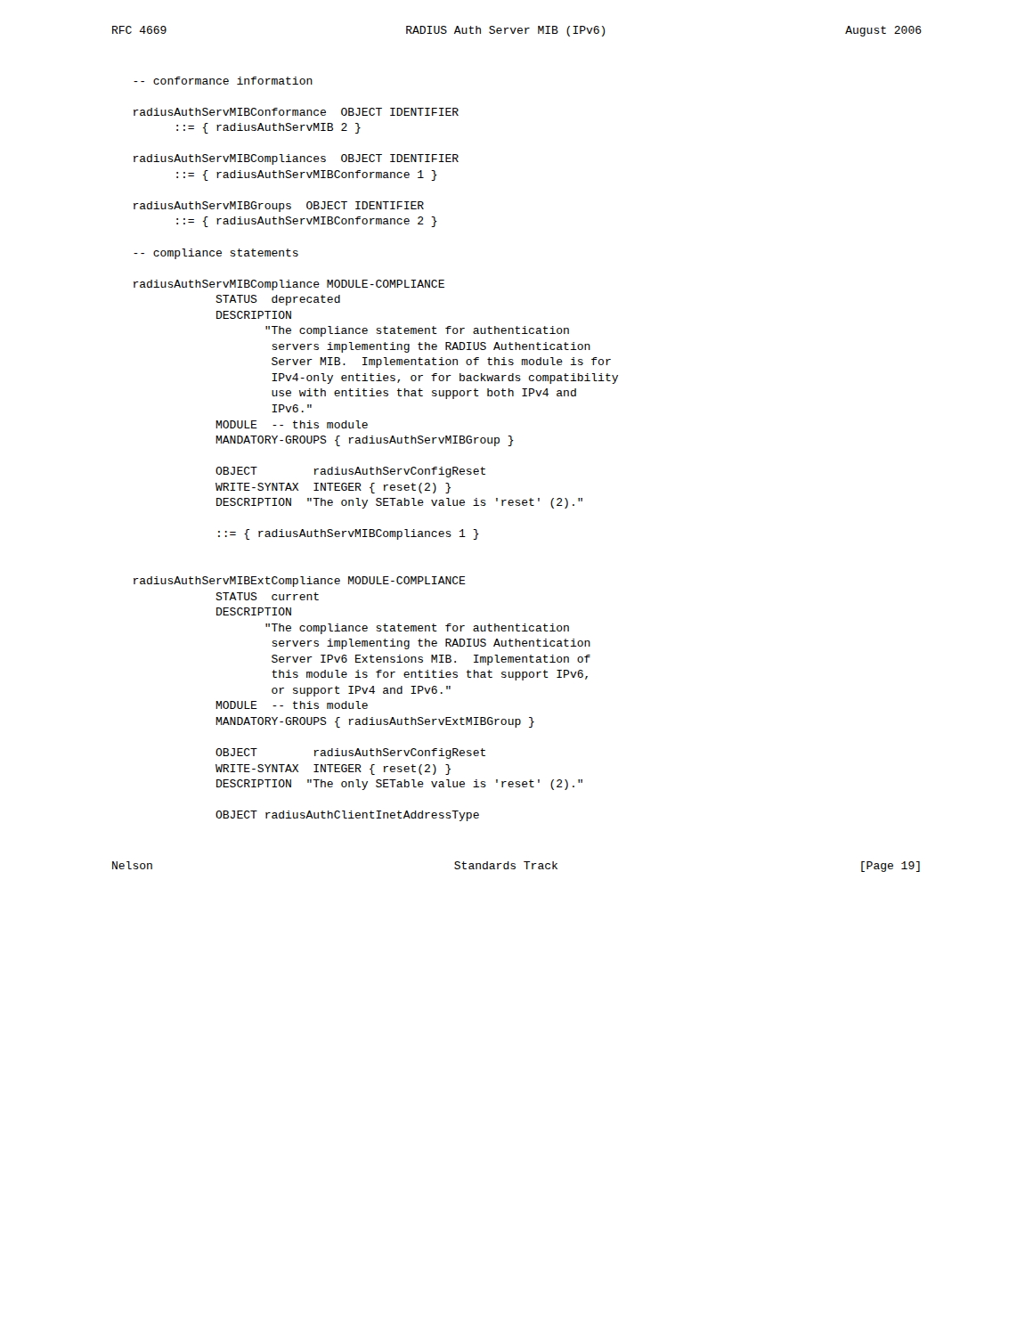RFC 4669 RADIUS Auth Server MIB (IPv6) August 2006
   -- conformance information

   radiusAuthServMIBConformance  OBJECT IDENTIFIER
         ::= { radiusAuthServMIB 2 }

   radiusAuthServMIBCompliances  OBJECT IDENTIFIER
         ::= { radiusAuthServMIBConformance 1 }

   radiusAuthServMIBGroups  OBJECT IDENTIFIER
         ::= { radiusAuthServMIBConformance 2 }

   -- compliance statements

   radiusAuthServMIBCompliance MODULE-COMPLIANCE
               STATUS  deprecated
               DESCRIPTION
                      "The compliance statement for authentication
                       servers implementing the RADIUS Authentication
                       Server MIB.  Implementation of this module is for
                       IPv4-only entities, or for backwards compatibility
                       use with entities that support both IPv4 and
                       IPv6."
               MODULE  -- this module
               MANDATORY-GROUPS { radiusAuthServMIBGroup }

               OBJECT        radiusAuthServConfigReset
               WRITE-SYNTAX  INTEGER { reset(2) }
               DESCRIPTION  "The only SETable value is 'reset' (2)."

               ::= { radiusAuthServMIBCompliances 1 }


   radiusAuthServMIBExtCompliance MODULE-COMPLIANCE
               STATUS  current
               DESCRIPTION
                      "The compliance statement for authentication
                       servers implementing the RADIUS Authentication
                       Server IPv6 Extensions MIB.  Implementation of
                       this module is for entities that support IPv6,
                       or support IPv4 and IPv6."
               MODULE  -- this module
               MANDATORY-GROUPS { radiusAuthServExtMIBGroup }

               OBJECT        radiusAuthServConfigReset
               WRITE-SYNTAX  INTEGER { reset(2) }
               DESCRIPTION  "The only SETable value is 'reset' (2)."

               OBJECT radiusAuthClientInetAddressType
Nelson Standards Track [Page 19]